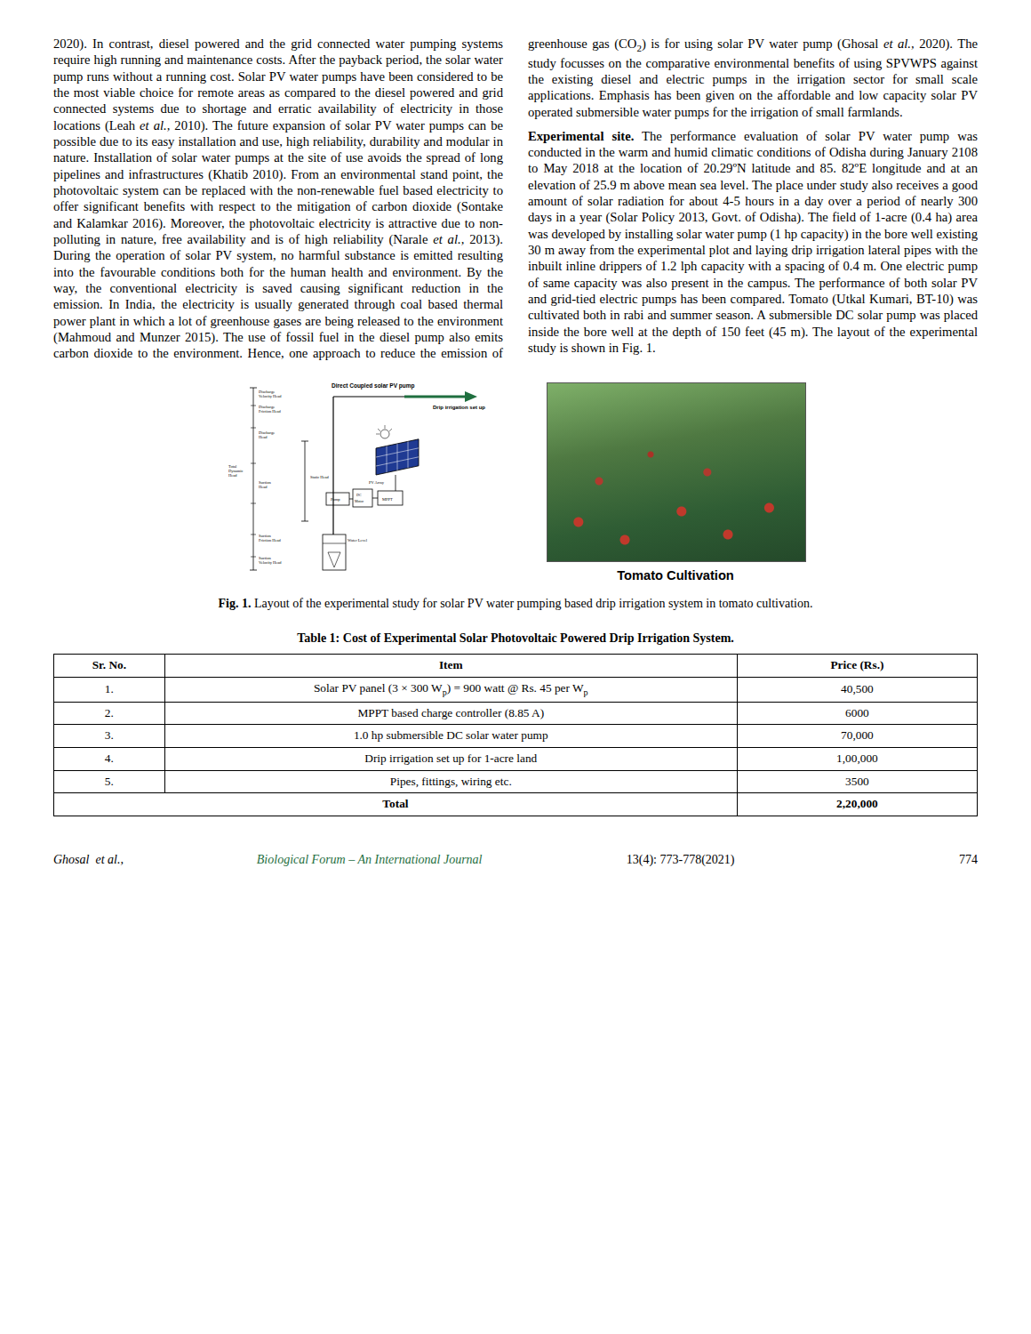2020). In contrast, diesel powered and the grid connected water pumping systems require high running and maintenance costs. After the payback period, the solar water pump runs without a running cost. Solar PV water pumps have been considered to be the most viable choice for remote areas as compared to the diesel powered and grid connected systems due to shortage and erratic availability of electricity in those locations (Leah et al., 2010). The future expansion of solar PV water pumps can be possible due to its easy installation and use, high reliability, durability and modular in nature. Installation of solar water pumps at the site of use avoids the spread of long pipelines and infrastructures (Khatib 2010). From an environmental stand point, the photovoltaic system can be replaced with the non-renewable fuel based electricity to offer significant benefits with respect to the mitigation of carbon dioxide (Sontake and Kalamkar 2016). Moreover, the photovoltaic electricity is attractive due to non-polluting in nature, free availability and is of high reliability (Narale et al., 2013). During the operation of solar PV system, no harmful substance is emitted resulting into the favourable conditions both for the human health and environment. By the way, the conventional electricity is saved causing significant reduction in the emission. In India, the electricity is usually generated through coal based thermal power plant in which a lot of greenhouse gases are being released to the environment (Mahmoud and Munzer 2015). The use of fossil fuel in the diesel pump also emits carbon dioxide to the environment. Hence, one approach to reduce the emission of greenhouse gas (CO2) is for using solar PV water pump (Ghosal et al., 2020). The study focusses on the comparative environmental benefits of using SPVWPS against the existing diesel and electric pumps in the irrigation sector for small scale applications. Emphasis has been given on the affordable and low capacity solar PV operated submersible water pumps for the irrigation of small farmlands.
Experimental site. The performance evaluation of solar PV water pump was conducted in the warm and humid climatic conditions of Odisha during January 2108 to May 2018 at the location of 20.29ºN latitude and 85. 82ºE longitude and at an elevation of 25.9 m above mean sea level. The place under study also receives a good amount of solar radiation for about 4-5 hours in a day over a period of nearly 300 days in a year (Solar Policy 2013, Govt. of Odisha). The field of 1-acre (0.4 ha) area was developed by installing solar water pump (1 hp capacity) in the bore well existing 30 m away from the experimental plot and laying drip irrigation lateral pipes with the inbuilt inline drippers of 1.2 lph capacity with a spacing of 0.4 m. One electric pump of same capacity was also present in the campus. The performance of both solar PV and grid-tied electric pumps has been compared. Tomato (Utkal Kumari, BT-10) was cultivated both in rabi and summer season. A submersible DC solar pump was placed inside the bore well at the depth of 150 feet (45 m). The layout of the experimental study is shown in Fig. 1.
Discharge Velocity Head Discharge Friction Head Discharge Head Suction Head Suction Friction Head Suction Velocity Head Total Dynamic Head Static Head Water Level Pump DC Motor MPPT PV Array Direct Coupled solar PV pump Drip irrigation set up
Tomato Cultivation
Fig. 1. Layout of the experimental study for solar PV water pumping based drip irrigation system in tomato cultivation.
Table 1: Cost of Experimental Solar Photovoltaic Powered Drip Irrigation System.
| Sr. No. | Item | Price (Rs.) |
| --- | --- | --- |
| 1. | Solar PV panel (3 × 300 W p ) = 900 watt @ Rs. 45 per W p | 40,500 |
| 2. | MPPT based charge controller (8.85 A) | 6000 |
| 3. | 1.0 hp submersible DC solar water pump | 70,000 |
| 4. | Drip irrigation set up for 1-acre land | 1,00,000 |
| 5. | Pipes, fittings, wiring etc. | 3500 |
| Total | 2,20,000 |
Ghosal et al.,
Biological Forum – An International Journal
13(4): 773-778(2021)
774